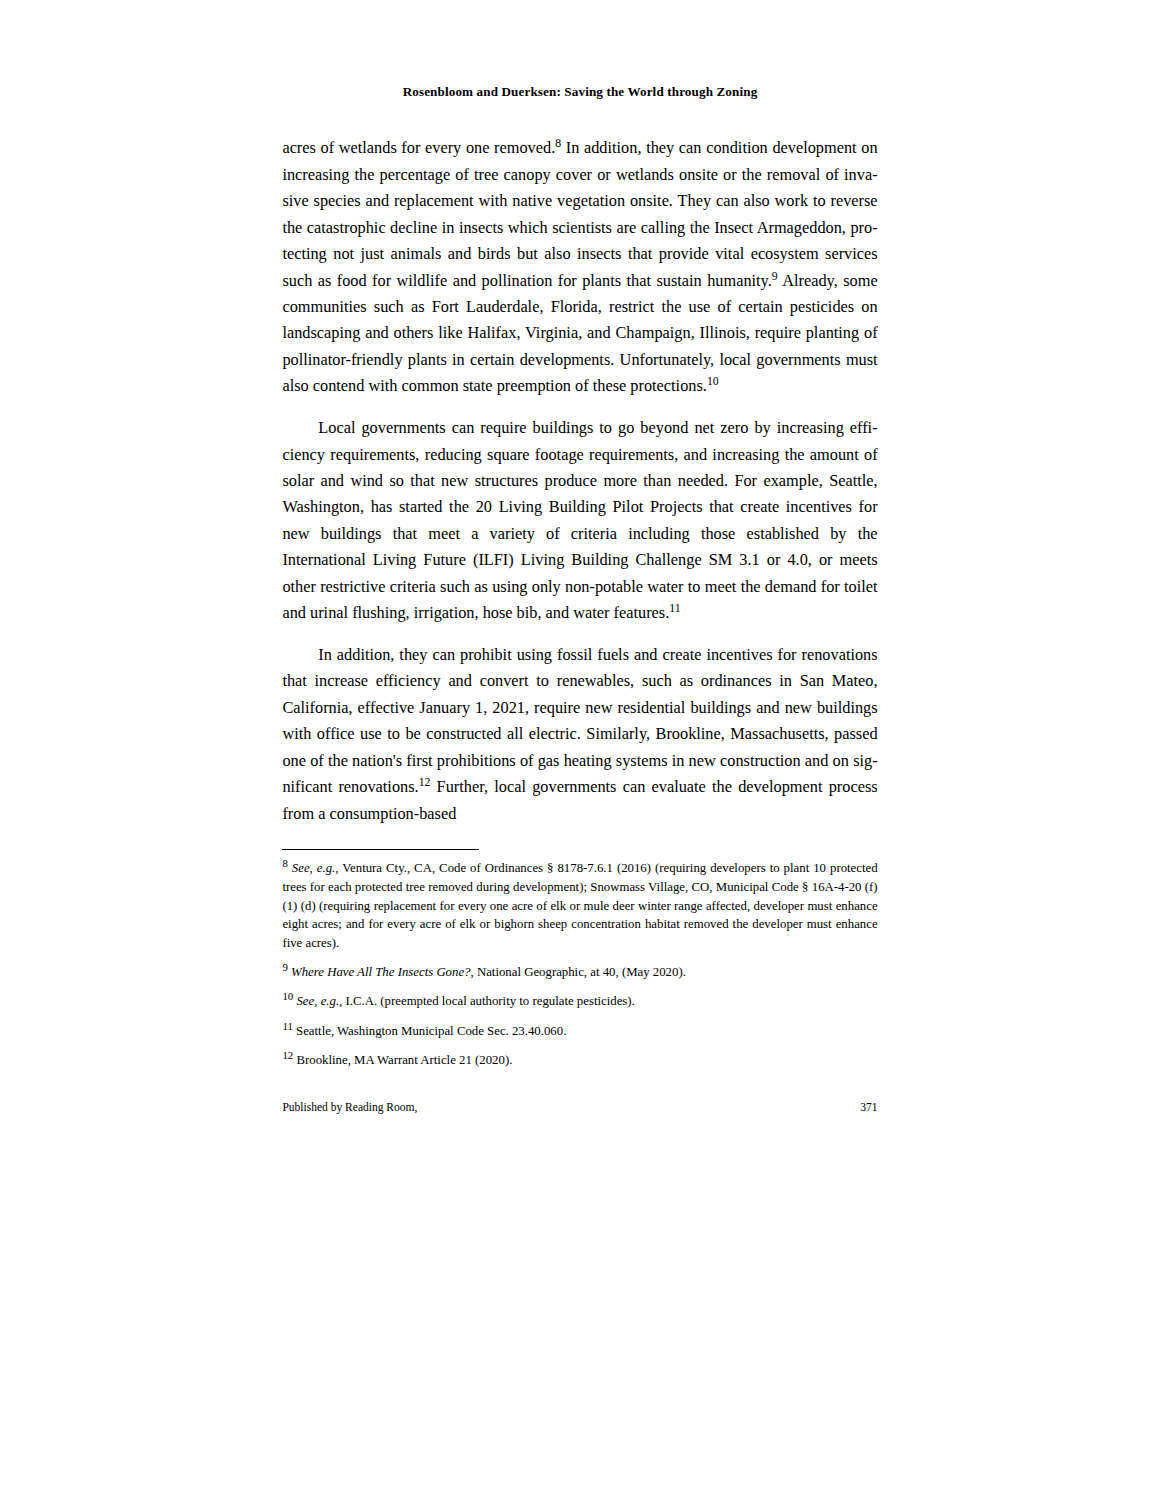Rosenbloom and Duerksen: Saving the World through Zoning
acres of wetlands for every one removed.8 In addition, they can condition development on increasing the percentage of tree canopy cover or wetlands onsite or the removal of invasive species and replacement with native vegetation onsite. They can also work to reverse the catastrophic decline in insects which scientists are calling the Insect Armageddon, protecting not just animals and birds but also insects that provide vital ecosystem services such as food for wildlife and pollination for plants that sustain humanity.9 Already, some communities such as Fort Lauderdale, Florida, restrict the use of certain pesticides on landscaping and others like Halifax, Virginia, and Champaign, Illinois, require planting of pollinator-friendly plants in certain developments. Unfortunately, local governments must also contend with common state preemption of these protections.10
Local governments can require buildings to go beyond net zero by increasing efficiency requirements, reducing square footage requirements, and increasing the amount of solar and wind so that new structures produce more than needed. For example, Seattle, Washington, has started the 20 Living Building Pilot Projects that create incentives for new buildings that meet a variety of criteria including those established by the International Living Future (ILFI) Living Building Challenge SM 3.1 or 4.0, or meets other restrictive criteria such as using only non-potable water to meet the demand for toilet and urinal flushing, irrigation, hose bib, and water features.11
In addition, they can prohibit using fossil fuels and create incentives for renovations that increase efficiency and convert to renewables, such as ordinances in San Mateo, California, effective January 1, 2021, require new residential buildings and new buildings with office use to be constructed all electric. Similarly, Brookline, Massachusetts, passed one of the nation's first prohibitions of gas heating systems in new construction and on significant renovations.12 Further, local governments can evaluate the development process from a consumption-based
8 See, e.g., Ventura Cty., CA, Code of Ordinances § 8178-7.6.1 (2016) (requiring developers to plant 10 protected trees for each protected tree removed during development); Snowmass Village, CO, Municipal Code § 16A-4-20 (f) (1) (d) (requiring replacement for every one acre of elk or mule deer winter range affected, developer must enhance eight acres; and for every acre of elk or bighorn sheep concentration habitat removed the developer must enhance five acres).
9 Where Have All The Insects Gone?, National Geographic, at 40, (May 2020).
10 See, e.g., I.C.A. (preempted local authority to regulate pesticides).
11 Seattle, Washington Municipal Code Sec. 23.40.060.
12 Brookline, MA Warrant Article 21 (2020).
Published by Reading Room,
371